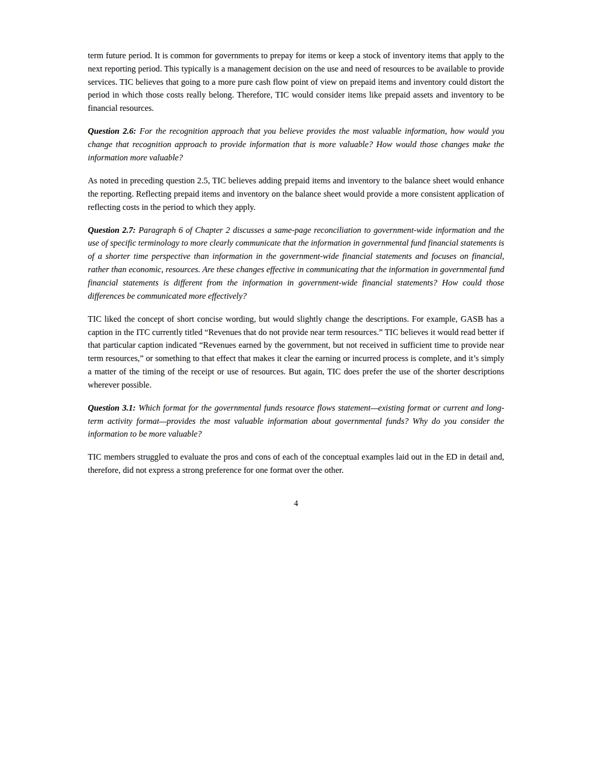term future period. It is common for governments to prepay for items or keep a stock of inventory items that apply to the next reporting period. This typically is a management decision on the use and need of resources to be available to provide services. TIC believes that going to a more pure cash flow point of view on prepaid items and inventory could distort the period in which those costs really belong. Therefore, TIC would consider items like prepaid assets and inventory to be financial resources.
Question 2.6: For the recognition approach that you believe provides the most valuable information, how would you change that recognition approach to provide information that is more valuable? How would those changes make the information more valuable?
As noted in preceding question 2.5, TIC believes adding prepaid items and inventory to the balance sheet would enhance the reporting. Reflecting prepaid items and inventory on the balance sheet would provide a more consistent application of reflecting costs in the period to which they apply.
Question 2.7: Paragraph 6 of Chapter 2 discusses a same-page reconciliation to government-wide information and the use of specific terminology to more clearly communicate that the information in governmental fund financial statements is of a shorter time perspective than information in the government-wide financial statements and focuses on financial, rather than economic, resources. Are these changes effective in communicating that the information in governmental fund financial statements is different from the information in government-wide financial statements? How could those differences be communicated more effectively?
TIC liked the concept of short concise wording, but would slightly change the descriptions. For example, GASB has a caption in the ITC currently titled “Revenues that do not provide near term resources.” TIC believes it would read better if that particular caption indicated “Revenues earned by the government, but not received in sufficient time to provide near term resources,” or something to that effect that makes it clear the earning or incurred process is complete, and it’s simply a matter of the timing of the receipt or use of resources. But again, TIC does prefer the use of the shorter descriptions wherever possible.
Question 3.1: Which format for the governmental funds resource flows statement—existing format or current and long-term activity format—provides the most valuable information about governmental funds? Why do you consider the information to be more valuable?
TIC members struggled to evaluate the pros and cons of each of the conceptual examples laid out in the ED in detail and, therefore, did not express a strong preference for one format over the other.
4